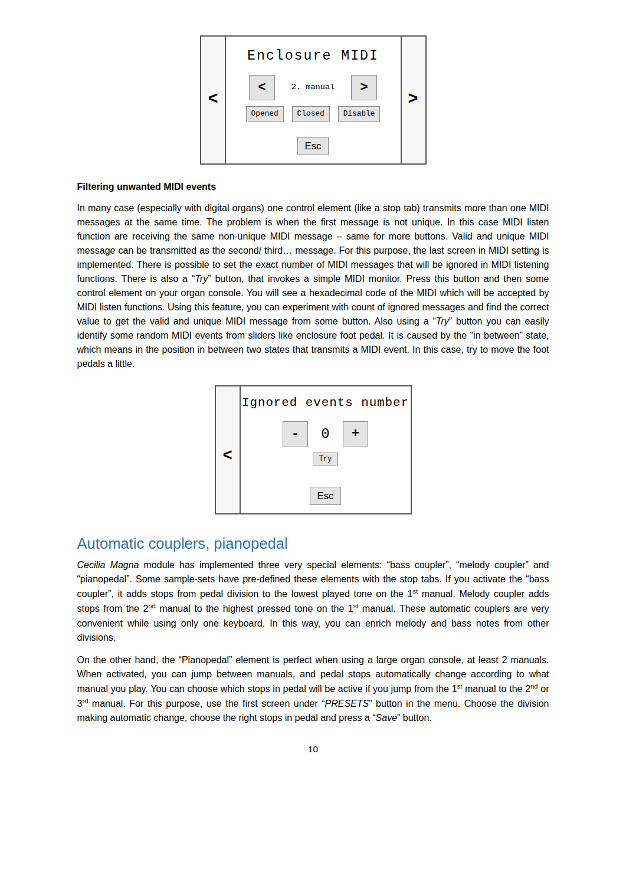< >
Enclosure MIDI
< 2. manual >
Opened Closed Disable
Esc
Filtering unwanted MIDI events
In many case (especially with digital organs) one control element (like a stop tab) transmits more than one MIDI messages at the same time. The problem is when the first message is not unique. In this case MIDI listen function are receiving the same non-unique MIDI message – same for more buttons. Valid and unique MIDI message can be transmitted as the second/ third… message. For this purpose, the last screen in MIDI setting is implemented. There is possible to set the exact number of MIDI messages that will be ignored in MIDI listening functions. There is also a “Try” button, that invokes a simple MIDI monitor. Press this button and then some control element on your organ console. You will see a hexadecimal code of the MIDI which will be accepted by MIDI listen functions. Using this feature, you can experiment with count of ignored messages and find the correct value to get the valid and unique MIDI message from some button. Also using a “Try” button you can easily identify some random MIDI events from sliders like enclosure foot pedal. It is caused by the “in between” state, which means in the position in between two states that transmits a MIDI event. In this case, try to move the foot pedals a little.
<
Ignored events number
- 0 +
Try
Esc
Automatic couplers, pianopedal
Cecilia Magna module has implemented three very special elements: “bass coupler”, “melody coupler” and “pianopedal”. Some sample-sets have pre-defined these elements with the stop tabs. If you activate the “bass coupler”, it adds stops from pedal division to the lowest played tone on the 1st manual. Melody coupler adds stops from the 2nd manual to the highest pressed tone on the 1st manual. These automatic couplers are very convenient while using only one keyboard. In this way, you can enrich melody and bass notes from other divisions.
On the other hand, the “Pianopedal” element is perfect when using a large organ console, at least 2 manuals. When activated, you can jump between manuals, and pedal stops automatically change according to what manual you play. You can choose which stops in pedal will be active if you jump from the 1st manual to the 2nd or 3rd manual. For this purpose, use the first screen under “PRESETS” button in the menu. Choose the division making automatic change, choose the right stops in pedal and press a “Save” button.
10